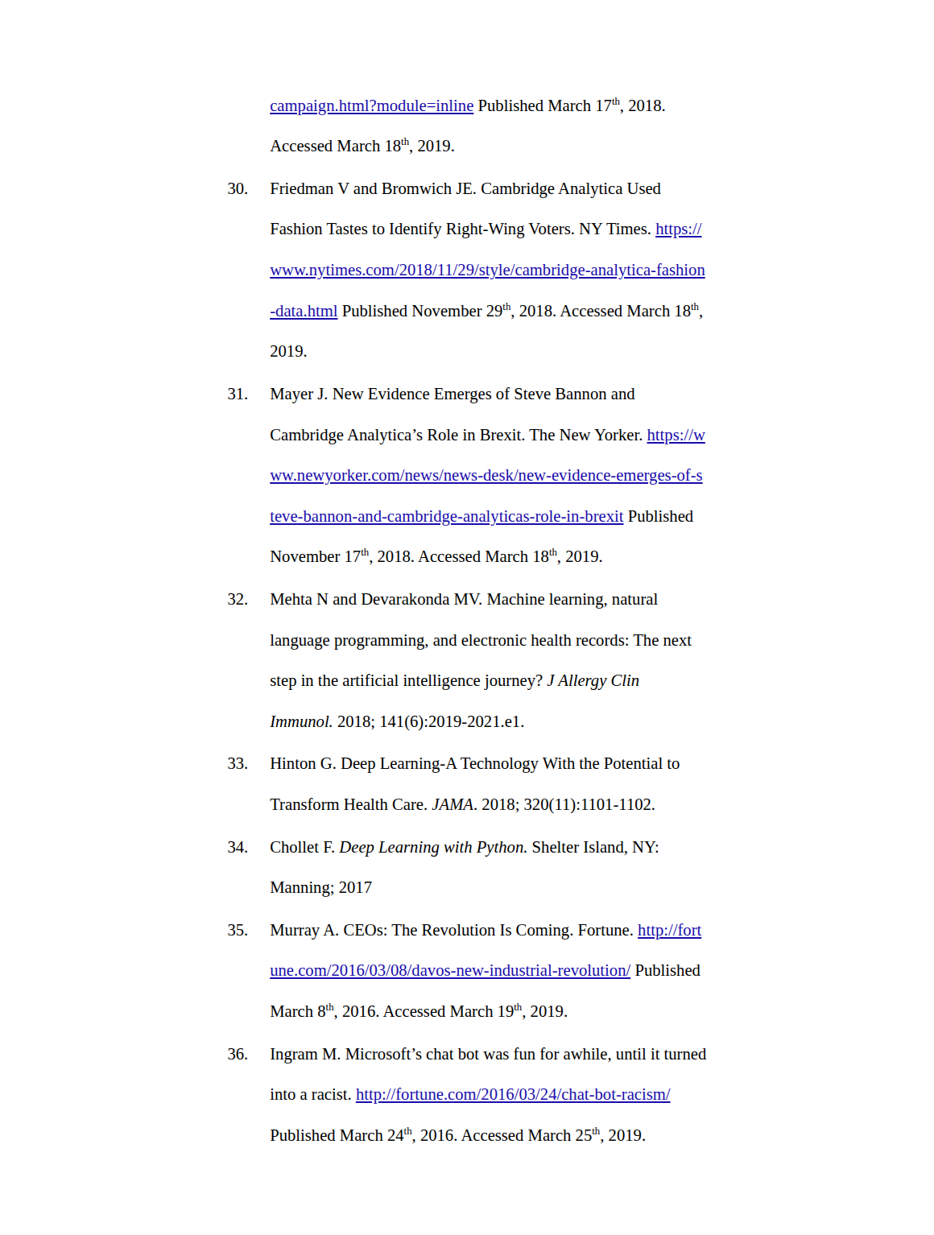campaign.html?module=inline Published March 17th, 2018. Accessed March 18th, 2019.
30. Friedman V and Bromwich JE. Cambridge Analytica Used Fashion Tastes to Identify Right-Wing Voters. NY Times. https://www.nytimes.com/2018/11/29/style/cambridge-analytica-fashion-data.html Published November 29th, 2018. Accessed March 18th, 2019.
31. Mayer J. New Evidence Emerges of Steve Bannon and Cambridge Analytica’s Role in Brexit. The New Yorker. https://www.newyorker.com/news/news-desk/new-evidence-emerges-of-steve-bannon-and-cambridge-analyticas-role-in-brexit Published November 17th, 2018. Accessed March 18th, 2019.
32. Mehta N and Devarakonda MV. Machine learning, natural language programming, and electronic health records: The next step in the artificial intelligence journey? J Allergy Clin Immunol. 2018; 141(6):2019-2021.e1.
33. Hinton G. Deep Learning-A Technology With the Potential to Transform Health Care. JAMA. 2018; 320(11):1101-1102.
34. Chollet F. Deep Learning with Python. Shelter Island, NY: Manning; 2017
35. Murray A. CEOs: The Revolution Is Coming. Fortune. http://fortune.com/2016/03/08/davos-new-industrial-revolution/ Published March 8th, 2016. Accessed March 19th, 2019.
36. Ingram M. Microsoft’s chat bot was fun for awhile, until it turned into a racist. http://fortune.com/2016/03/24/chat-bot-racism/ Published March 24th, 2016. Accessed March 25th, 2019.